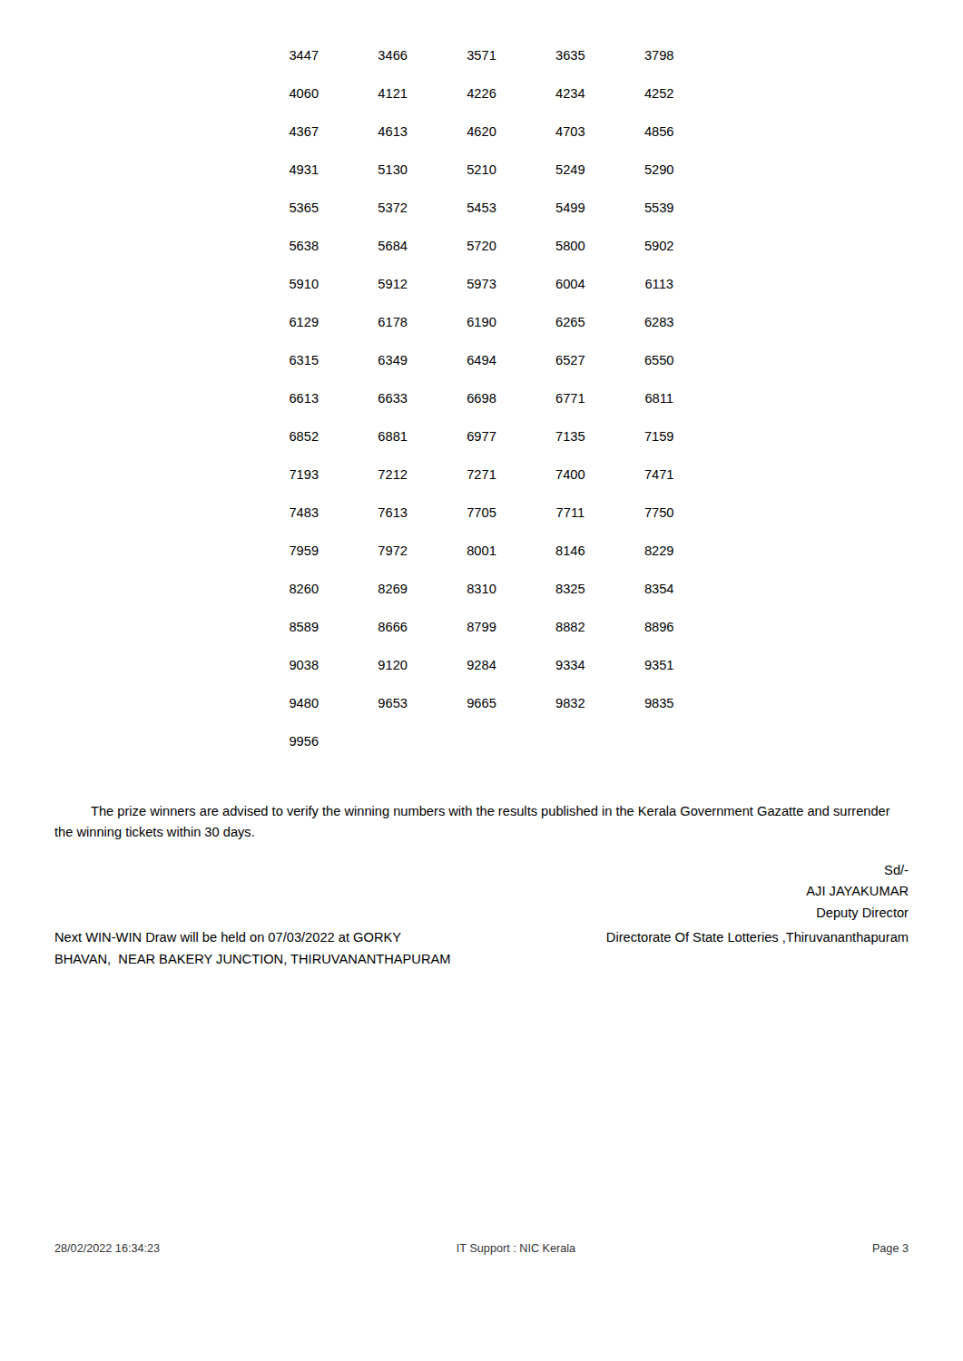| 3447 | 3466 | 3571 | 3635 | 3798 |
| 4060 | 4121 | 4226 | 4234 | 4252 |
| 4367 | 4613 | 4620 | 4703 | 4856 |
| 4931 | 5130 | 5210 | 5249 | 5290 |
| 5365 | 5372 | 5453 | 5499 | 5539 |
| 5638 | 5684 | 5720 | 5800 | 5902 |
| 5910 | 5912 | 5973 | 6004 | 6113 |
| 6129 | 6178 | 6190 | 6265 | 6283 |
| 6315 | 6349 | 6494 | 6527 | 6550 |
| 6613 | 6633 | 6698 | 6771 | 6811 |
| 6852 | 6881 | 6977 | 7135 | 7159 |
| 7193 | 7212 | 7271 | 7400 | 7471 |
| 7483 | 7613 | 7705 | 7711 | 7750 |
| 7959 | 7972 | 8001 | 8146 | 8229 |
| 8260 | 8269 | 8310 | 8325 | 8354 |
| 8589 | 8666 | 8799 | 8882 | 8896 |
| 9038 | 9120 | 9284 | 9334 | 9351 |
| 9480 | 9653 | 9665 | 9832 | 9835 |
| 9956 | | | | |
The prize winners are advised to verify the winning numbers with the results published in the Kerala Government Gazatte and surrender the winning tickets within 30 days.
Sd/-
AJI JAYAKUMAR
Deputy Director
Next WIN-WIN Draw will be held on 07/03/2022 at GORKY BHAVAN, NEAR BAKERY JUNCTION, THIRUVANANTHAPURAM
Directorate Of State Lotteries ,Thiruvananthapuram
28/02/2022 16:34:23
IT Support : NIC Kerala
Page 3